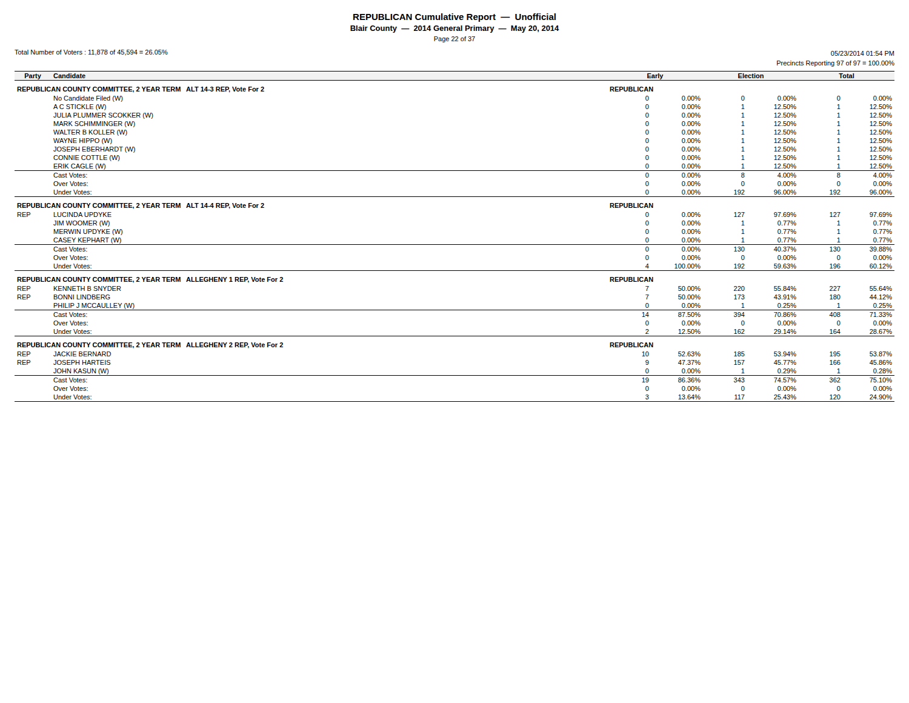REPUBLICAN Cumulative Report — Unofficial
Blair County — 2014 General Primary — May 20, 2014
Page 22 of 37
Total Number of Voters : 11,878 of 45,594 = 26.05%
05/23/2014 01:54 PM
Precincts Reporting 97 of 97 = 100.00%
| Party | Candidate | Early | Election | Total |
| --- | --- | --- | --- | --- |
| REPUBLICAN COUNTY COMMITTEE, 2 YEAR TERM ALT 14-3 REP, Vote For 2 | REPUBLICAN |
| | No Candidate Filed (W) | 0 | 0.00% | 0 | 0.00% | 0 | 0.00% |
| | A C STICKLE (W) | 0 | 0.00% | 1 | 12.50% | 1 | 12.50% |
| | JULIA PLUMMER SCOKKER (W) | 0 | 0.00% | 1 | 12.50% | 1 | 12.50% |
| | MARK SCHIMMINGER (W) | 0 | 0.00% | 1 | 12.50% | 1 | 12.50% |
| | WALTER B KOLLER (W) | 0 | 0.00% | 1 | 12.50% | 1 | 12.50% |
| | WAYNE HIPPO (W) | 0 | 0.00% | 1 | 12.50% | 1 | 12.50% |
| | JOSEPH EBERHARDT (W) | 0 | 0.00% | 1 | 12.50% | 1 | 12.50% |
| | CONNIE COTTLE (W) | 0 | 0.00% | 1 | 12.50% | 1 | 12.50% |
| | ERIK CAGLE (W) | 0 | 0.00% | 1 | 12.50% | 1 | 12.50% |
| | Cast Votes: | 0 | 0.00% | 8 | 4.00% | 8 | 4.00% |
| | Over Votes: | 0 | 0.00% | 0 | 0.00% | 0 | 0.00% |
| | Under Votes: | 0 | 0.00% | 192 | 96.00% | 192 | 96.00% |
| REPUBLICAN COUNTY COMMITTEE, 2 YEAR TERM ALT 14-4 REP, Vote For 2 | REPUBLICAN |
| REP | LUCINDA UPDYKE | 0 | 0.00% | 127 | 97.69% | 127 | 97.69% |
| | JIM WOOMER (W) | 0 | 0.00% | 1 | 0.77% | 1 | 0.77% |
| | MERWIN UPDYKE (W) | 0 | 0.00% | 1 | 0.77% | 1 | 0.77% |
| | CASEY KEPHART (W) | 0 | 0.00% | 1 | 0.77% | 1 | 0.77% |
| | Cast Votes: | 0 | 0.00% | 130 | 40.37% | 130 | 39.88% |
| | Over Votes: | 0 | 0.00% | 0 | 0.00% | 0 | 0.00% |
| | Under Votes: | 4 | 100.00% | 192 | 59.63% | 196 | 60.12% |
| REPUBLICAN COUNTY COMMITTEE, 2 YEAR TERM ALLEGHENY 1 REP, Vote For 2 | REPUBLICAN |
| REP | KENNETH B SNYDER | 7 | 50.00% | 220 | 55.84% | 227 | 55.64% |
| REP | BONNI LINDBERG | 7 | 50.00% | 173 | 43.91% | 180 | 44.12% |
| | PHILIP J MCCAULLEY (W) | 0 | 0.00% | 1 | 0.25% | 1 | 0.25% |
| | Cast Votes: | 14 | 87.50% | 394 | 70.86% | 408 | 71.33% |
| | Over Votes: | 0 | 0.00% | 0 | 0.00% | 0 | 0.00% |
| | Under Votes: | 2 | 12.50% | 162 | 29.14% | 164 | 28.67% |
| REPUBLICAN COUNTY COMMITTEE, 2 YEAR TERM ALLEGHENY 2 REP, Vote For 2 | REPUBLICAN |
| REP | JACKIE BERNARD | 10 | 52.63% | 185 | 53.94% | 195 | 53.87% |
| REP | JOSEPH HARTEIS | 9 | 47.37% | 157 | 45.77% | 166 | 45.86% |
| | JOHN KASUN (W) | 0 | 0.00% | 1 | 0.29% | 1 | 0.28% |
| | Cast Votes: | 19 | 86.36% | 343 | 74.57% | 362 | 75.10% |
| | Over Votes: | 0 | 0.00% | 0 | 0.00% | 0 | 0.00% |
| | Under Votes: | 3 | 13.64% | 117 | 25.43% | 120 | 24.90% |